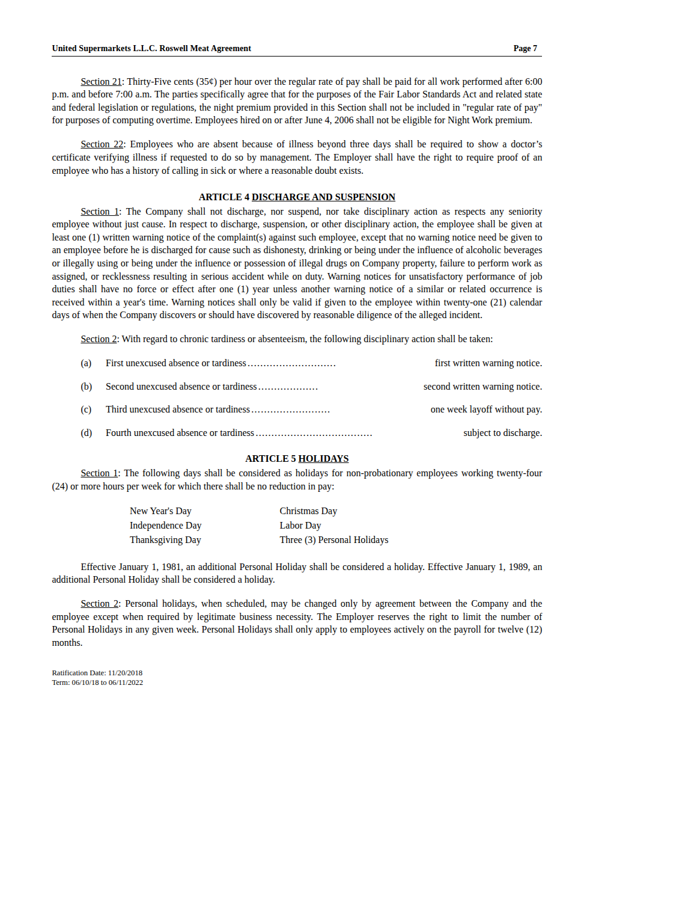United Supermarkets L.L.C. Roswell Meat Agreement Page 7
Section 21: Thirty-Five cents (35¢) per hour over the regular rate of pay shall be paid for all work performed after 6:00 p.m. and before 7:00 a.m. The parties specifically agree that for the purposes of the Fair Labor Standards Act and related state and federal legislation or regulations, the night premium provided in this Section shall not be included in "regular rate of pay" for purposes of computing overtime. Employees hired on or after June 4, 2006 shall not be eligible for Night Work premium.
Section 22: Employees who are absent because of illness beyond three days shall be required to show a doctor’s certificate verifying illness if requested to do so by management. The Employer shall have the right to require proof of an employee who has a history of calling in sick or where a reasonable doubt exists.
ARTICLE 4 DISCHARGE AND SUSPENSION
Section 1: The Company shall not discharge, nor suspend, nor take disciplinary action as respects any seniority employee without just cause. In respect to discharge, suspension, or other disciplinary action, the employee shall be given at least one (1) written warning notice of the complaint(s) against such employee, except that no warning notice need be given to an employee before he is discharged for cause such as dishonesty, drinking or being under the influence of alcoholic beverages or illegally using or being under the influence or possession of illegal drugs on Company property, failure to perform work as assigned, or recklessness resulting in serious accident while on duty. Warning notices for unsatisfactory performance of job duties shall have no force or effect after one (1) year unless another warning notice of a similar or related occurrence is received within a year's time. Warning notices shall only be valid if given to the employee within twenty-one (21) calendar days of when the Company discovers or should have discovered by reasonable diligence of the alleged incident.
Section 2: With regard to chronic tardiness or absenteeism, the following disciplinary action shall be taken:
(a) First unexcused absence or tardiness ............................ first written warning notice.
(b) Second unexcused absence or tardiness ................... second written warning notice.
(c) Third unexcused absence or tardiness ......................... one week layoff without pay.
(d) Fourth unexcused absence or tardiness ..................................... subject to discharge.
ARTICLE 5 HOLIDAYS
Section 1: The following days shall be considered as holidays for non-probationary employees working twenty-four (24) or more hours per week for which there shall be no reduction in pay:
| New Year's Day | Christmas Day |
| Independence Day | Labor Day |
| Thanksgiving Day | Three (3) Personal Holidays |
Effective January 1, 1981, an additional Personal Holiday shall be considered a holiday. Effective January 1, 1989, an additional Personal Holiday shall be considered a holiday.
Section 2: Personal holidays, when scheduled, may be changed only by agreement between the Company and the employee except when required by legitimate business necessity. The Employer reserves the right to limit the number of Personal Holidays in any given week. Personal Holidays shall only apply to employees actively on the payroll for twelve (12) months.
Ratification Date: 11/20/2018
Term: 06/10/18 to 06/11/2022